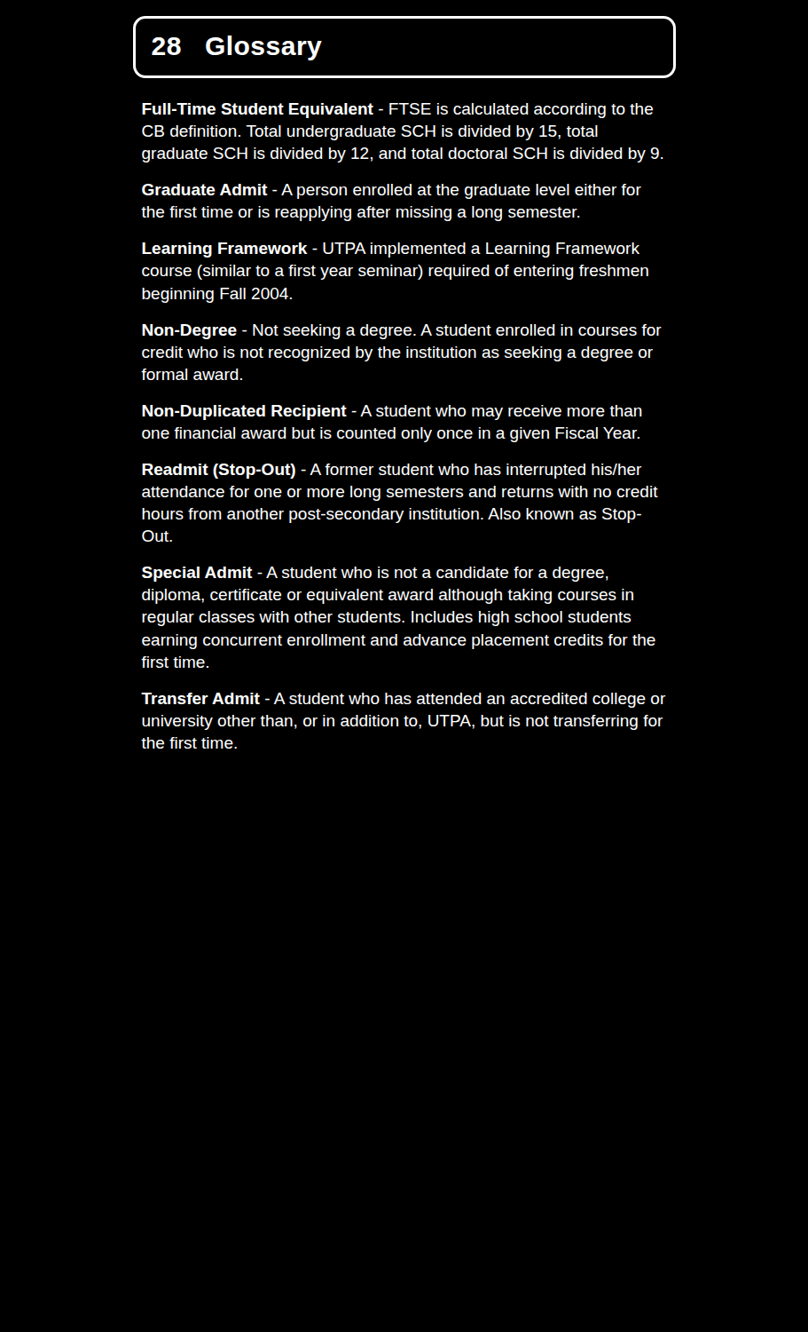28 Glossary
Full-Time Student Equivalent - FTSE is calculated according to the CB definition. Total undergraduate SCH is divided by 15, total graduate SCH is divided by 12, and total doctoral SCH is divided by 9.
Graduate Admit - A person enrolled at the graduate level either for the first time or is reapplying after missing a long semester.
Learning Framework - UTPA implemented a Learning Framework course (similar to a first year seminar) required of entering freshmen beginning Fall 2004.
Non-Degree - Not seeking a degree. A student enrolled in courses for credit who is not recognized by the institution as seeking a degree or formal award.
Non-Duplicated Recipient - A student who may receive more than one financial award but is counted only once in a given Fiscal Year.
Readmit (Stop-Out) - A former student who has interrupted his/her attendance for one or more long semesters and returns with no credit hours from another post-secondary institution. Also known as Stop-Out.
Special Admit - A student who is not a candidate for a degree, diploma, certificate or equivalent award although taking courses in regular classes with other students. Includes high school students earning concurrent enrollment and advance placement credits for the first time.
Transfer Admit - A student who has attended an accredited college or university other than, or in addition to, UTPA, but is not transferring for the first time.